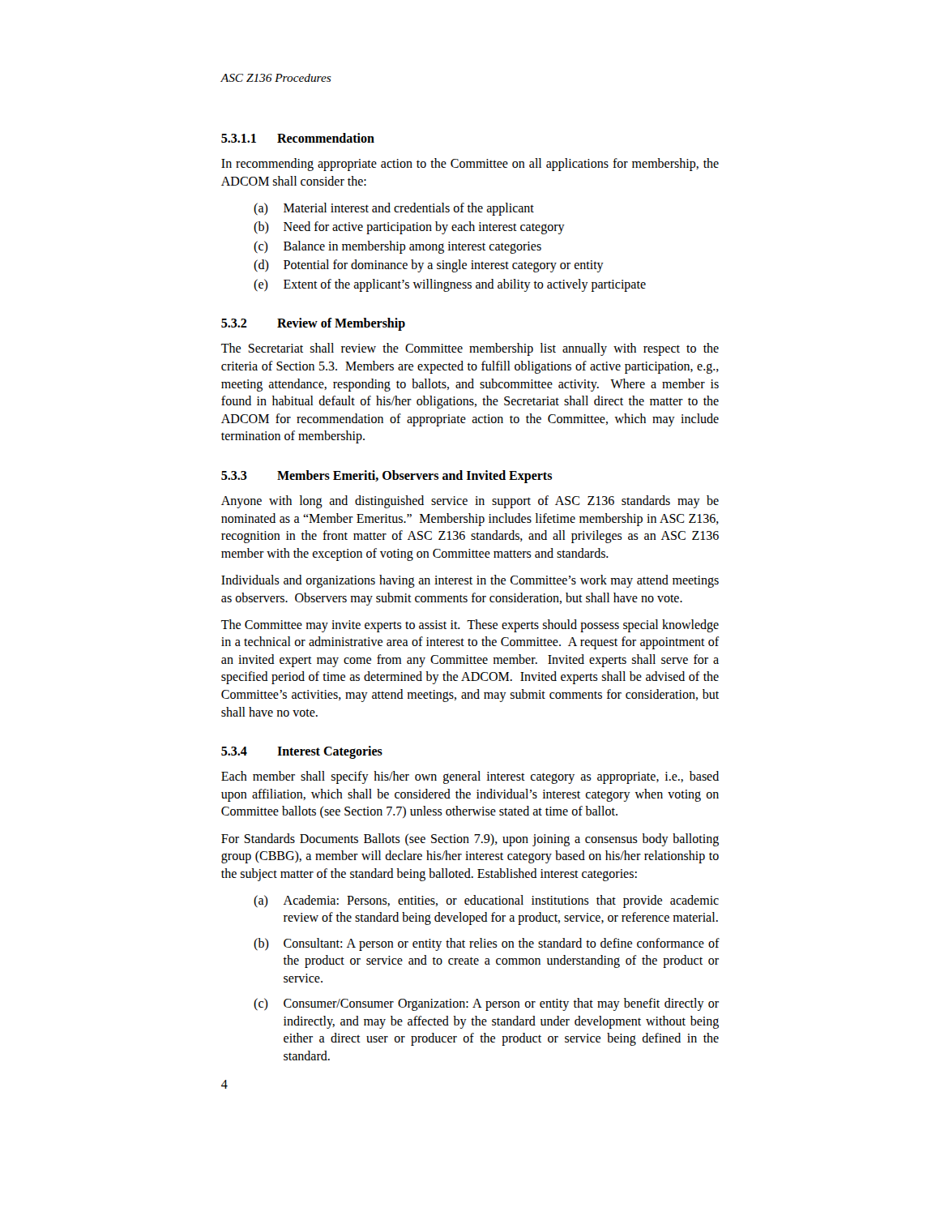ASC Z136 Procedures
5.3.1.1 Recommendation
In recommending appropriate action to the Committee on all applications for membership, the ADCOM shall consider the:
(a) Material interest and credentials of the applicant
(b) Need for active participation by each interest category
(c) Balance in membership among interest categories
(d) Potential for dominance by a single interest category or entity
(e) Extent of the applicant’s willingness and ability to actively participate
5.3.2 Review of Membership
The Secretariat shall review the Committee membership list annually with respect to the criteria of Section 5.3. Members are expected to fulfill obligations of active participation, e.g., meeting attendance, responding to ballots, and subcommittee activity. Where a member is found in habitual default of his/her obligations, the Secretariat shall direct the matter to the ADCOM for recommendation of appropriate action to the Committee, which may include termination of membership.
5.3.3 Members Emeriti, Observers and Invited Experts
Anyone with long and distinguished service in support of ASC Z136 standards may be nominated as a “Member Emeritus.” Membership includes lifetime membership in ASC Z136, recognition in the front matter of ASC Z136 standards, and all privileges as an ASC Z136 member with the exception of voting on Committee matters and standards.
Individuals and organizations having an interest in the Committee’s work may attend meetings as observers. Observers may submit comments for consideration, but shall have no vote.
The Committee may invite experts to assist it. These experts should possess special knowledge in a technical or administrative area of interest to the Committee. A request for appointment of an invited expert may come from any Committee member. Invited experts shall serve for a specified period of time as determined by the ADCOM. Invited experts shall be advised of the Committee’s activities, may attend meetings, and may submit comments for consideration, but shall have no vote.
5.3.4 Interest Categories
Each member shall specify his/her own general interest category as appropriate, i.e., based upon affiliation, which shall be considered the individual’s interest category when voting on Committee ballots (see Section 7.7) unless otherwise stated at time of ballot.
For Standards Documents Ballots (see Section 7.9), upon joining a consensus body balloting group (CBBG), a member will declare his/her interest category based on his/her relationship to the subject matter of the standard being balloted. Established interest categories:
(a) Academia: Persons, entities, or educational institutions that provide academic review of the standard being developed for a product, service, or reference material.
(b) Consultant: A person or entity that relies on the standard to define conformance of the product or service and to create a common understanding of the product or service.
(c) Consumer/Consumer Organization: A person or entity that may benefit directly or indirectly, and may be affected by the standard under development without being either a direct user or producer of the product or service being defined in the standard.
4